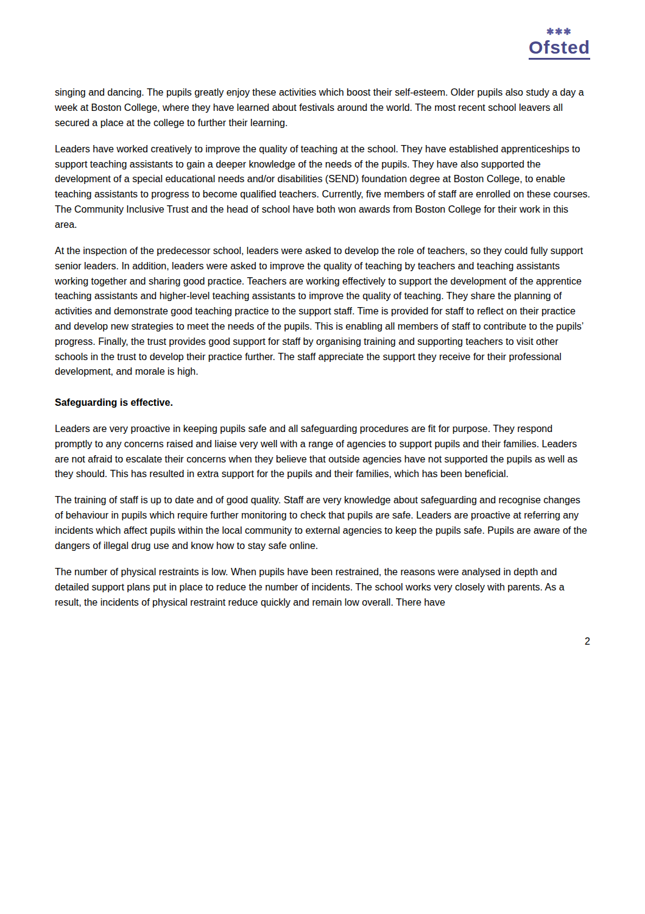✱✱✱
Ofsted
singing and dancing. The pupils greatly enjoy these activities which boost their self-esteem. Older pupils also study a day a week at Boston College, where they have learned about festivals around the world. The most recent school leavers all secured a place at the college to further their learning.
Leaders have worked creatively to improve the quality of teaching at the school. They have established apprenticeships to support teaching assistants to gain a deeper knowledge of the needs of the pupils. They have also supported the development of a special educational needs and/or disabilities (SEND) foundation degree at Boston College, to enable teaching assistants to progress to become qualified teachers. Currently, five members of staff are enrolled on these courses. The Community Inclusive Trust and the head of school have both won awards from Boston College for their work in this area.
At the inspection of the predecessor school, leaders were asked to develop the role of teachers, so they could fully support senior leaders. In addition, leaders were asked to improve the quality of teaching by teachers and teaching assistants working together and sharing good practice. Teachers are working effectively to support the development of the apprentice teaching assistants and higher-level teaching assistants to improve the quality of teaching. They share the planning of activities and demonstrate good teaching practice to the support staff. Time is provided for staff to reflect on their practice and develop new strategies to meet the needs of the pupils. This is enabling all members of staff to contribute to the pupils’ progress. Finally, the trust provides good support for staff by organising training and supporting teachers to visit other schools in the trust to develop their practice further. The staff appreciate the support they receive for their professional development, and morale is high.
Safeguarding is effective.
Leaders are very proactive in keeping pupils safe and all safeguarding procedures are fit for purpose. They respond promptly to any concerns raised and liaise very well with a range of agencies to support pupils and their families. Leaders are not afraid to escalate their concerns when they believe that outside agencies have not supported the pupils as well as they should. This has resulted in extra support for the pupils and their families, which has been beneficial.
The training of staff is up to date and of good quality. Staff are very knowledge about safeguarding and recognise changes of behaviour in pupils which require further monitoring to check that pupils are safe. Leaders are proactive at referring any incidents which affect pupils within the local community to external agencies to keep the pupils safe. Pupils are aware of the dangers of illegal drug use and know how to stay safe online.
The number of physical restraints is low. When pupils have been restrained, the reasons were analysed in depth and detailed support plans put in place to reduce the number of incidents. The school works very closely with parents. As a result, the incidents of physical restraint reduce quickly and remain low overall. There have
2